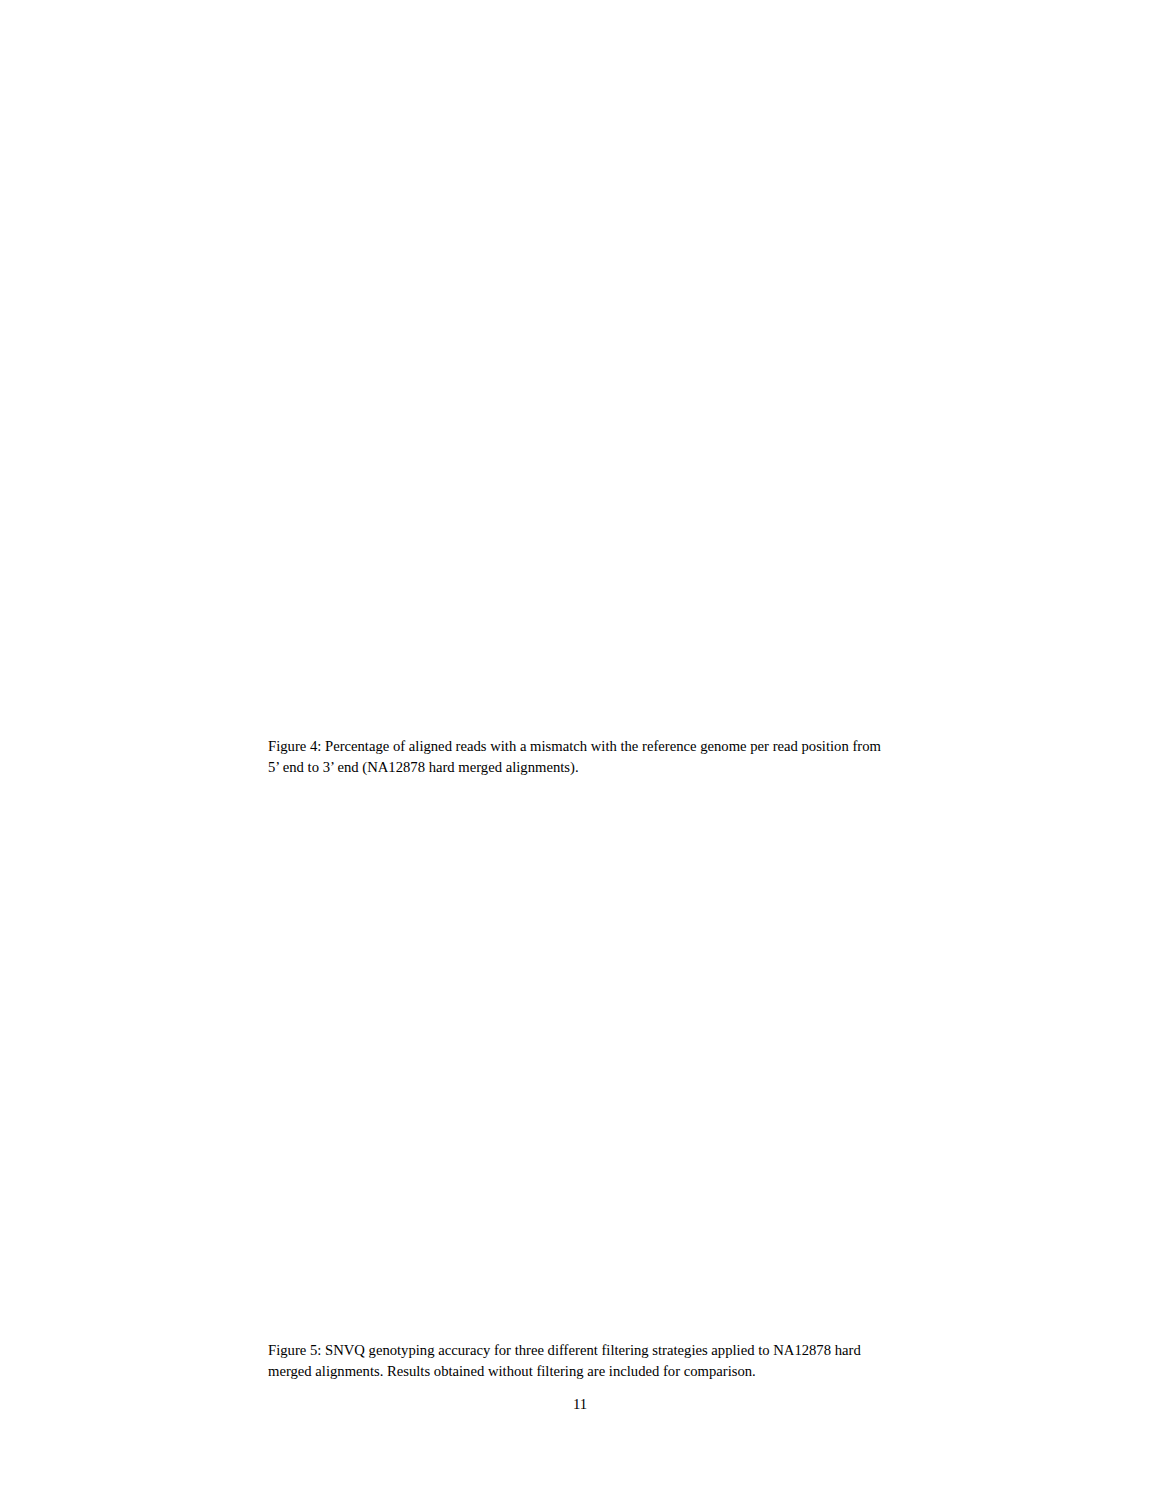Figure 4: Percentage of aligned reads with a mismatch with the reference genome per read position from 5’ end to 3’ end (NA12878 hard merged alignments).
Figure 5: SNVQ genotyping accuracy for three different filtering strategies applied to NA12878 hard merged alignments. Results obtained without filtering are included for comparison.
11